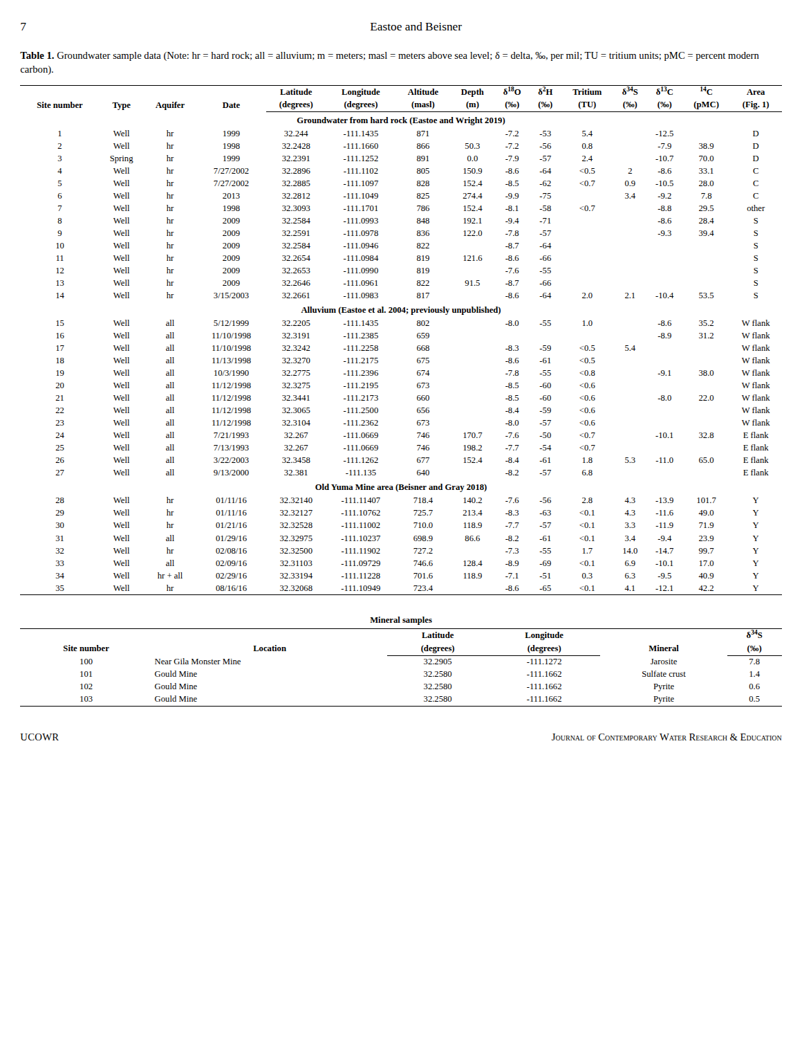7
Eastoe and Beisner
Table 1. Groundwater sample data (Note: hr = hard rock; all = alluvium; m = meters; masl = meters above sea level; δ = delta, ‰, per mil; TU = tritium units; pMC = percent modern carbon).
| Site number | Type | Aquifer | Date | Latitude | Longitude | Altitude | Depth | δ 18 O | δ 2 H | Tritium | δ 34 S | δ 13 C | 14 C | Area |
| --- | --- | --- | --- | --- | --- | --- | --- | --- | --- | --- | --- | --- | --- | --- |
| (degrees) | (degrees) | (masl) | (m) | (‰) | (‰) | (TU) | (‰) | (‰) | (pMC) | (Fig. 1) |
| Groundwater from hard rock (Eastoe and Wright 2019) |
| 1 | Well | hr | 1999 | 32.244 | -111.1435 | 871 | | -7.2 | -53 | 5.4 | | -12.5 | | D |
| 2 | Well | hr | 1998 | 32.2428 | -111.1660 | 866 | 50.3 | -7.2 | -56 | 0.8 | | -7.9 | 38.9 | D |
| 3 | Spring | hr | 1999 | 32.2391 | -111.1252 | 891 | 0.0 | -7.9 | -57 | 2.4 | | -10.7 | 70.0 | D |
| 4 | Well | hr | 7/27/2002 | 32.2896 | -111.1102 | 805 | 150.9 | -8.6 | -64 | <0.5 | 2 | -8.6 | 33.1 | C |
| 5 | Well | hr | 7/27/2002 | 32.2885 | -111.1097 | 828 | 152.4 | -8.5 | -62 | <0.7 | 0.9 | -10.5 | 28.0 | C |
| 6 | Well | hr | 2013 | 32.2812 | -111.1049 | 825 | 274.4 | -9.9 | -75 | | 3.4 | -9.2 | 7.8 | C |
| 7 | Well | hr | 1998 | 32.3093 | -111.1701 | 786 | 152.4 | -8.1 | -58 | <0.7 | | -8.8 | 29.5 | other |
| 8 | Well | hr | 2009 | 32.2584 | -111.0993 | 848 | 192.1 | -9.4 | -71 | | | -8.6 | 28.4 | S |
| 9 | Well | hr | 2009 | 32.2591 | -111.0978 | 836 | 122.0 | -7.8 | -57 | | | -9.3 | 39.4 | S |
| 10 | Well | hr | 2009 | 32.2584 | -111.0946 | 822 | | -8.7 | -64 | | | | | S |
| 11 | Well | hr | 2009 | 32.2654 | -111.0984 | 819 | 121.6 | -8.6 | -66 | | | | | S |
| 12 | Well | hr | 2009 | 32.2653 | -111.0990 | 819 | | -7.6 | -55 | | | | | S |
| 13 | Well | hr | 2009 | 32.2646 | -111.0961 | 822 | 91.5 | -8.7 | -66 | | | | | S |
| 14 | Well | hr | 3/15/2003 | 32.2661 | -111.0983 | 817 | | -8.6 | -64 | 2.0 | 2.1 | -10.4 | 53.5 | S |
| Alluvium (Eastoe et al. 2004; previously unpublished) |
| 15 | Well | all | 5/12/1999 | 32.2205 | -111.1435 | 802 | | -8.0 | -55 | 1.0 | | -8.6 | 35.2 | W flank |
| 16 | Well | all | 11/10/1998 | 32.3191 | -111.2385 | 659 | | | | | | -8.9 | 31.2 | W flank |
| 17 | Well | all | 11/10/1998 | 32.3242 | -111.2258 | 668 | | -8.3 | -59 | <0.5 | 5.4 | | | W flank |
| 18 | Well | all | 11/13/1998 | 32.3270 | -111.2175 | 675 | | -8.6 | -61 | <0.5 | | | | W flank |
| 19 | Well | all | 10/3/1990 | 32.2775 | -111.2396 | 674 | | -7.8 | -55 | <0.8 | | -9.1 | 38.0 | W flank |
| 20 | Well | all | 11/12/1998 | 32.3275 | -111.2195 | 673 | | -8.5 | -60 | <0.6 | | | | W flank |
| 21 | Well | all | 11/12/1998 | 32.3441 | -111.2173 | 660 | | -8.5 | -60 | <0.6 | | -8.0 | 22.0 | W flank |
| 22 | Well | all | 11/12/1998 | 32.3065 | -111.2500 | 656 | | -8.4 | -59 | <0.6 | | | | W flank |
| 23 | Well | all | 11/12/1998 | 32.3104 | -111.2362 | 673 | | -8.0 | -57 | <0.6 | | | | W flank |
| 24 | Well | all | 7/21/1993 | 32.267 | -111.0669 | 746 | 170.7 | -7.6 | -50 | <0.7 | | -10.1 | 32.8 | E flank |
| 25 | Well | all | 7/13/1993 | 32.267 | -111.0669 | 746 | 198.2 | -7.7 | -54 | <0.7 | | | | E flank |
| 26 | Well | all | 3/22/2003 | 32.3458 | -111.1262 | 677 | 152.4 | -8.4 | -61 | 1.8 | 5.3 | -11.0 | 65.0 | E flank |
| 27 | Well | all | 9/13/2000 | 32.381 | -111.135 | 640 | | -8.2 | -57 | 6.8 | | | | E flank |
| Old Yuma Mine area (Beisner and Gray 2018) |
| 28 | Well | hr | 01/11/16 | 32.32140 | -111.11407 | 718.4 | 140.2 | -7.6 | -56 | 2.8 | 4.3 | -13.9 | 101.7 | Y |
| 29 | Well | hr | 01/11/16 | 32.32127 | -111.10762 | 725.7 | 213.4 | -8.3 | -63 | <0.1 | 4.3 | -11.6 | 49.0 | Y |
| 30 | Well | hr | 01/21/16 | 32.32528 | -111.11002 | 710.0 | 118.9 | -7.7 | -57 | <0.1 | 3.3 | -11.9 | 71.9 | Y |
| 31 | Well | all | 01/29/16 | 32.32975 | -111.10237 | 698.9 | 86.6 | -8.2 | -61 | <0.1 | 3.4 | -9.4 | 23.9 | Y |
| 32 | Well | hr | 02/08/16 | 32.32500 | -111.11902 | 727.2 | | -7.3 | -55 | 1.7 | 14.0 | -14.7 | 99.7 | Y |
| 33 | Well | all | 02/09/16 | 32.31103 | -111.09729 | 746.6 | 128.4 | -8.9 | -69 | <0.1 | 6.9 | -10.1 | 17.0 | Y |
| 34 | Well | hr + all | 02/29/16 | 32.33194 | -111.11228 | 701.6 | 118.9 | -7.1 | -51 | 0.3 | 6.3 | -9.5 | 40.9 | Y |
| 35 | Well | hr | 08/16/16 | 32.32068 | -111.10949 | 723.4 | | -8.6 | -65 | <0.1 | 4.1 | -12.1 | 42.2 | Y |
| Mineral samples |
| --- |
| Site number | Location | Latitude | Longitude | Mineral | δ 34 S |
| (degrees) | (degrees) | (‰) |
| 100 | Near Gila Monster Mine | 32.2905 | -111.1272 | Jarosite | 7.8 |
| 101 | Gould Mine | 32.2580 | -111.1662 | Sulfate crust | 1.4 |
| 102 | Gould Mine | 32.2580 | -111.1662 | Pyrite | 0.6 |
| 103 | Gould Mine | 32.2580 | -111.1662 | Pyrite | 0.5 |
UCOWR
Journal of Contemporary Water Research & Education